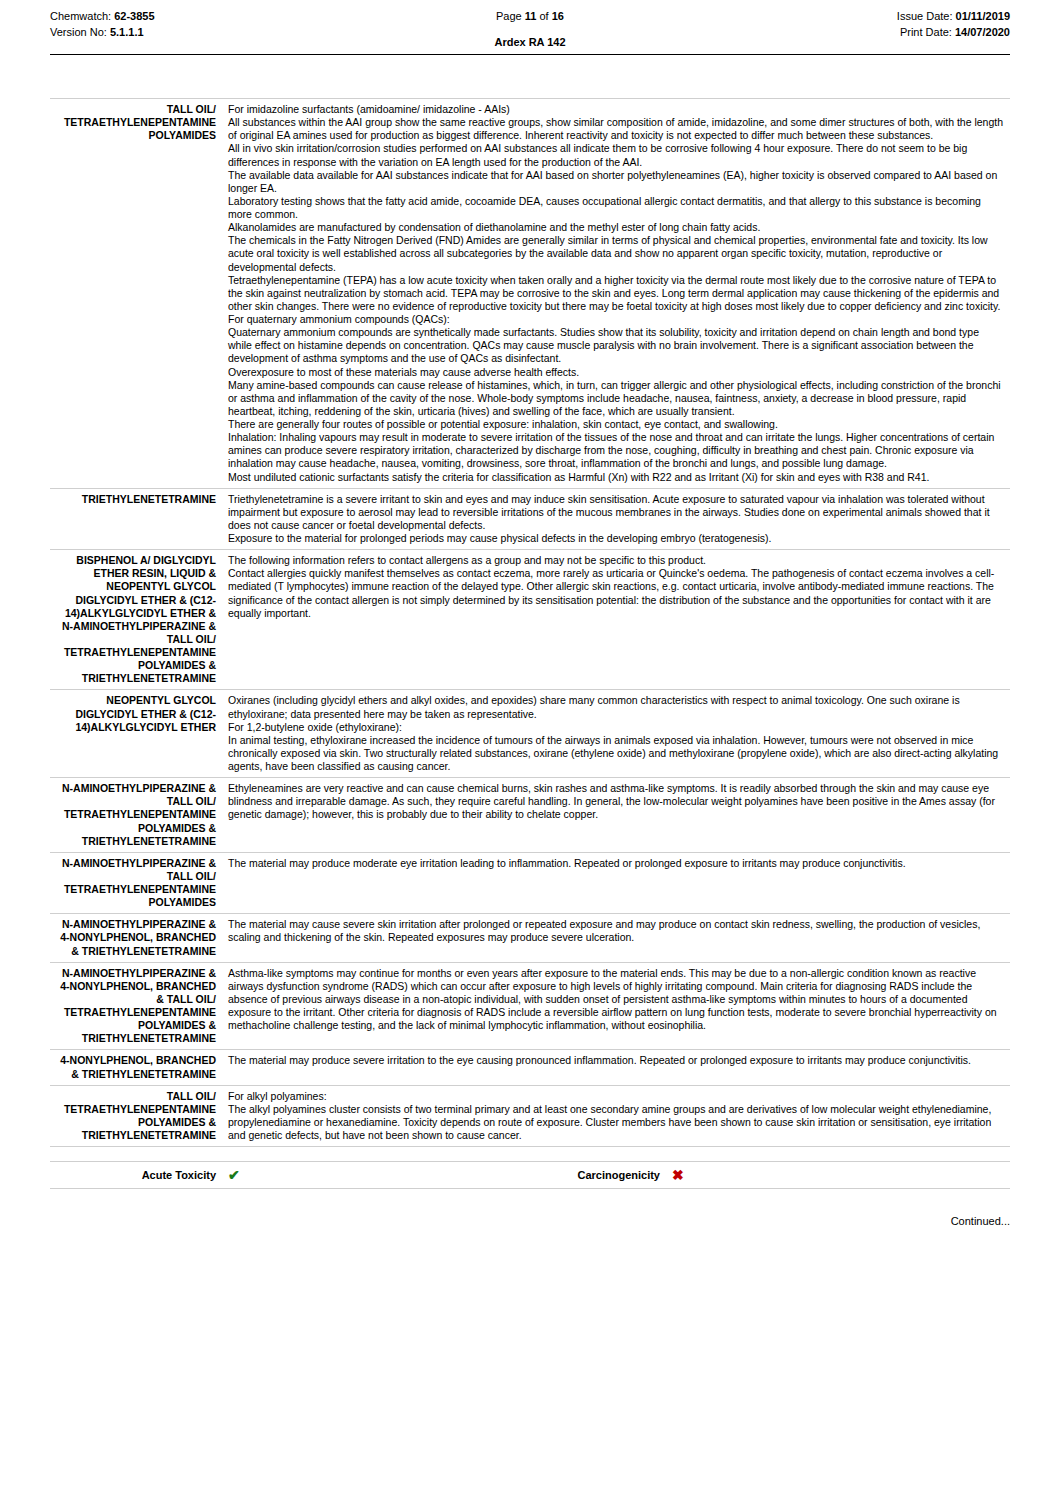Chemwatch: 62-3855
Version No: 5.1.1.1
Page 11 of 16
Ardex RA 142
Issue Date: 01/11/2019
Print Date: 14/07/2020
| TALL OIL/ TETRAETHYLENEPENTAMINE POLYAMIDES | For imidazoline surfactants (amidoamine/ imidazoline - AAIs) All substances within the AAI group show the same reactive groups, show similar composition of amide, imidazoline, and some dimer structures of both, with the length of original EA amines used for production as biggest difference. Inherent reactivity and toxicity is not expected to differ much between these substances. All in vivo skin irritation/corrosion studies performed on AAI substances all indicate them to be corrosive following 4 hour exposure. There do not seem to be big differences in response with the variation on EA length used for the production of the AAI. The available data available for AAI substances indicate that for AAI based on shorter polyethyleneamines (EA), higher toxicity is observed compared to AAI based on longer EA. Laboratory testing shows that the fatty acid amide, cocoamide DEA, causes occupational allergic contact dermatitis, and that allergy to this substance is becoming more common. Alkanolamides are manufactured by condensation of diethanolamine and the methyl ester of long chain fatty acids. The chemicals in the Fatty Nitrogen Derived (FND) Amides are generally similar in terms of physical and chemical properties, environmental fate and toxicity. Its low acute oral toxicity is well established across all subcategories by the available data and show no apparent organ specific toxicity, mutation, reproductive or developmental defects. Tetraethylenepentamine (TEPA) has a low acute toxicity when taken orally and a higher toxicity via the dermal route most likely due to the corrosive nature of TEPA to the skin against neutralization by stomach acid. TEPA may be corrosive to the skin and eyes. Long term dermal application may cause thickening of the epidermis and other skin changes. There were no evidence of reproductive toxicity but there may be foetal toxicity at high doses most likely due to copper deficiency and zinc toxicity. For quaternary ammonium compounds (QACs): Quaternary ammonium compounds are synthetically made surfactants. Studies show that its solubility, toxicity and irritation depend on chain length and bond type while effect on histamine depends on concentration. QACs may cause muscle paralysis with no brain involvement. There is a significant association between the development of asthma symptoms and the use of QACs as disinfectant. Overexposure to most of these materials may cause adverse health effects. Many amine-based compounds can cause release of histamines, which, in turn, can trigger allergic and other physiological effects, including constriction of the bronchi or asthma and inflammation of the cavity of the nose. Whole-body symptoms include headache, nausea, faintness, anxiety, a decrease in blood pressure, rapid heartbeat, itching, reddening of the skin, urticaria (hives) and swelling of the face, which are usually transient. There are generally four routes of possible or potential exposure: inhalation, skin contact, eye contact, and swallowing. Inhalation: Inhaling vapours may result in moderate to severe irritation of the tissues of the nose and throat and can irritate the lungs. Higher concentrations of certain amines can produce severe respiratory irritation, characterized by discharge from the nose, coughing, difficulty in breathing and chest pain. Chronic exposure via inhalation may cause headache, nausea, vomiting, drowsiness, sore throat, inflammation of the bronchi and lungs, and possible lung damage. Most undiluted cationic surfactants satisfy the criteria for classification as Harmful (Xn) with R22 and as Irritant (Xi) for skin and eyes with R38 and R41. |
| TRIETHYLENETETRAMINE | Triethylenetetramine is a severe irritant to skin and eyes and may induce skin sensitisation. Acute exposure to saturated vapour via inhalation was tolerated without impairment but exposure to aerosol may lead to reversible irritations of the mucous membranes in the airways. Studies done on experimental animals showed that it does not cause cancer or foetal developmental defects. Exposure to the material for prolonged periods may cause physical defects in the developing embryo (teratogenesis). |
| BISPHENOL A/ DIGLYCIDYL ETHER RESIN, LIQUID & NEOPENTYL GLYCOL DIGLYCIDYL ETHER & (C12-14)ALKYLGLYCIDYL ETHER & N-AMINOETHYLPIPERAZINE & TALL OIL/ TETRAETHYLENEPENTAMINE POLYAMIDES & TRIETHYLENETETRAMINE | The following information refers to contact allergens as a group and may not be specific to this product. Contact allergies quickly manifest themselves as contact eczema, more rarely as urticaria or Quincke's oedema. The pathogenesis of contact eczema involves a cell-mediated (T lymphocytes) immune reaction of the delayed type. Other allergic skin reactions, e.g. contact urticaria, involve antibody-mediated immune reactions. The significance of the contact allergen is not simply determined by its sensitisation potential: the distribution of the substance and the opportunities for contact with it are equally important. |
| NEOPENTYL GLYCOL DIGLYCIDYL ETHER & (C12-14)ALKYLGLYCIDYL ETHER | Oxiranes (including glycidyl ethers and alkyl oxides, and epoxides) share many common characteristics with respect to animal toxicology. One such oxirane is ethyloxirane; data presented here may be taken as representative. For 1,2-butylene oxide (ethyloxirane): In animal testing, ethyloxirane increased the incidence of tumours of the airways in animals exposed via inhalation. However, tumours were not observed in mice chronically exposed via skin. Two structurally related substances, oxirane (ethylene oxide) and methyloxirane (propylene oxide), which are also direct-acting alkylating agents, have been classified as causing cancer. |
| N-AMINOETHYLPIPERAZINE & TALL OIL/ TETRAETHYLENEPENTAMINE POLYAMIDES & TRIETHYLENETETRAMINE | Ethyleneamines are very reactive and can cause chemical burns, skin rashes and asthma-like symptoms. It is readily absorbed through the skin and may cause eye blindness and irreparable damage. As such, they require careful handling. In general, the low-molecular weight polyamines have been positive in the Ames assay (for genetic damage); however, this is probably due to their ability to chelate copper. |
| N-AMINOETHYLPIPERAZINE & TALL OIL/ TETRAETHYLENEPENTAMINE POLYAMIDES | The material may produce moderate eye irritation leading to inflammation. Repeated or prolonged exposure to irritants may produce conjunctivitis. |
| N-AMINOETHYLPIPERAZINE & 4-NONYLPHENOL, BRANCHED & TRIETHYLENETETRAMINE | The material may cause severe skin irritation after prolonged or repeated exposure and may produce on contact skin redness, swelling, the production of vesicles, scaling and thickening of the skin. Repeated exposures may produce severe ulceration. |
| N-AMINOETHYLPIPERAZINE & 4-NONYLPHENOL, BRANCHED & TALL OIL/ TETRAETHYLENEPENTAMINE POLYAMIDES & TRIETHYLENETETRAMINE | Asthma-like symptoms may continue for months or even years after exposure to the material ends. This may be due to a non-allergic condition known as reactive airways dysfunction syndrome (RADS) which can occur after exposure to high levels of highly irritating compound. Main criteria for diagnosing RADS include the absence of previous airways disease in a non-atopic individual, with sudden onset of persistent asthma-like symptoms within minutes to hours of a documented exposure to the irritant. Other criteria for diagnosis of RADS include a reversible airflow pattern on lung function tests, moderate to severe bronchial hyperreactivity on methacholine challenge testing, and the lack of minimal lymphocytic inflammation, without eosinophilia. |
| 4-NONYLPHENOL, BRANCHED & TRIETHYLENETETRAMINE | The material may produce severe irritation to the eye causing pronounced inflammation. Repeated or prolonged exposure to irritants may produce conjunctivitis. |
| TALL OIL/ TETRAETHYLENEPENTAMINE POLYAMIDES & TRIETHYLENETETRAMINE | For alkyl polyamines: The alkyl polyamines cluster consists of two terminal primary and at least one secondary amine groups and are derivatives of low molecular weight ethylenediamine, propylenediamine or hexanediamine. Toxicity depends on route of exposure. Cluster members have been shown to cause skin irritation or sensitisation, eye irritation and genetic defects, but have not been shown to cause cancer. |
| Acute Toxicity | ✔ | Carcinogenicity | ✖ |
Continued...